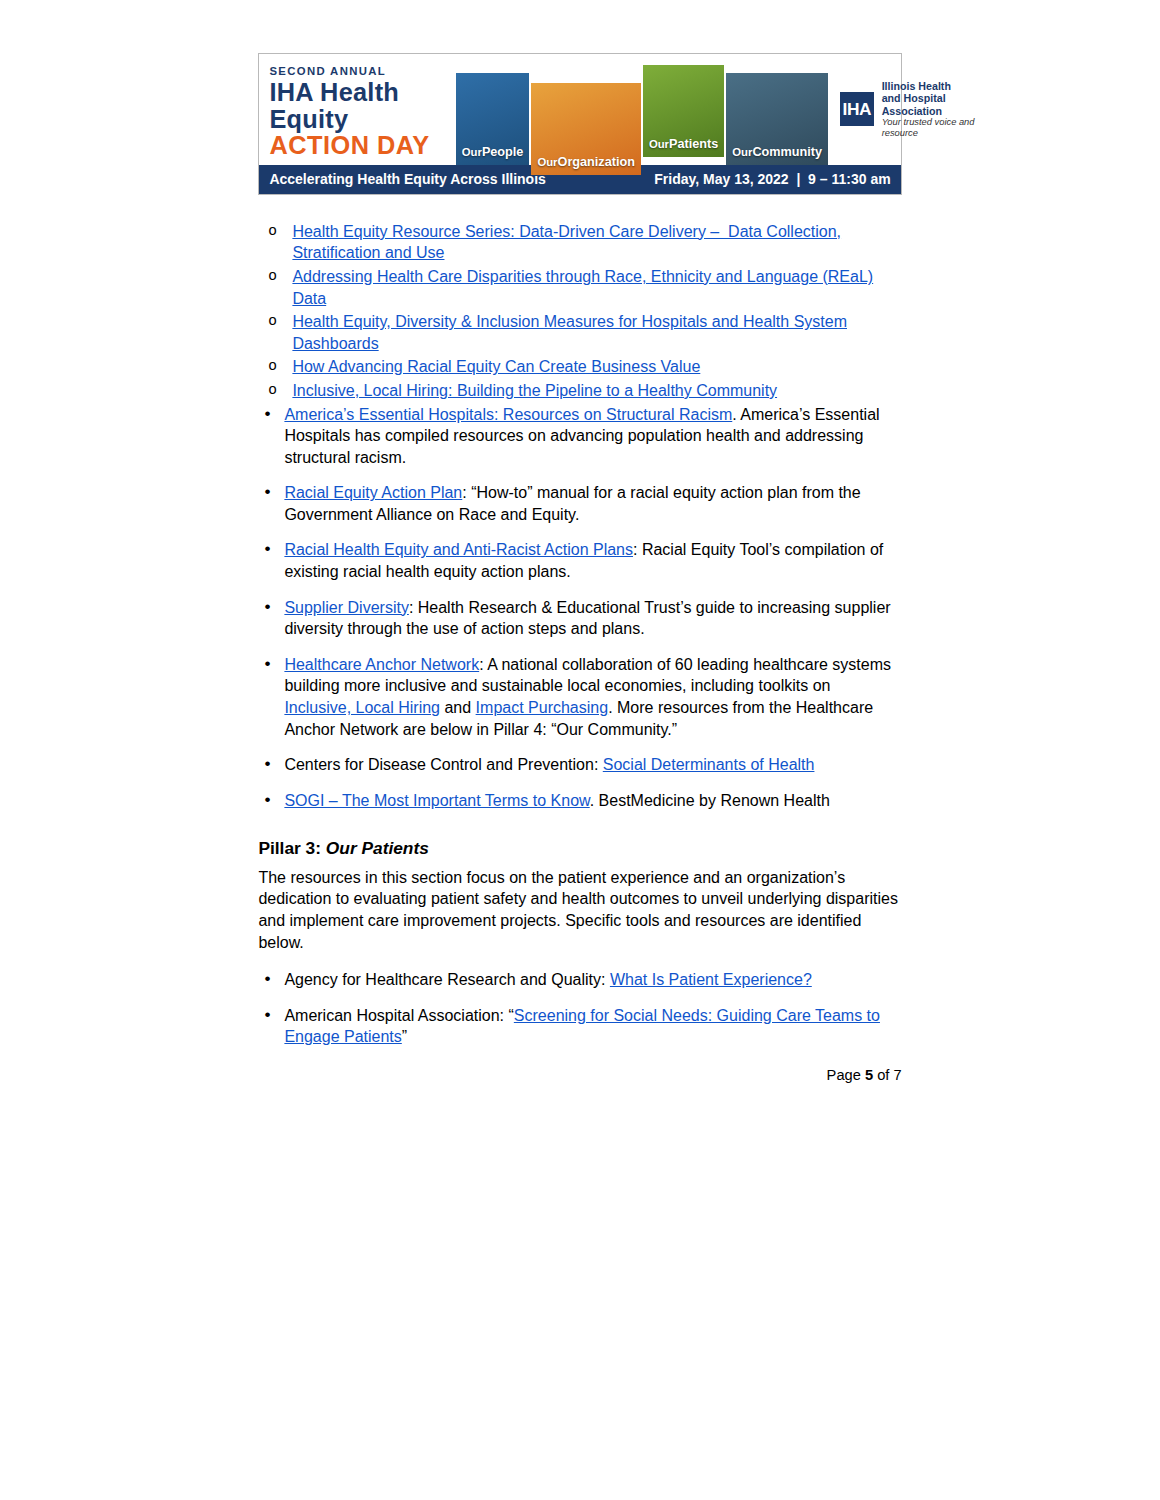Second Annual
IHA Health Equity
ACTION DAY
Our People
Our Organization
Our Patients
Our Community
IHA
Illinois Health
and Hospital
Association
Your trusted voice and resource
Accelerating Health Equity Across Illinois
Friday, May 13, 2022 | 9 – 11:30 am
Health Equity Resource Series: Data-Driven Care Delivery – Data Collection, Stratification and Use
Addressing Health Care Disparities through Race, Ethnicity and Language (REaL) Data
Health Equity, Diversity & Inclusion Measures for Hospitals and Health System Dashboards
How Advancing Racial Equity Can Create Business Value
Inclusive, Local Hiring: Building the Pipeline to a Healthy Community
America’s Essential Hospitals: Resources on Structural Racism. America’s Essential Hospitals has compiled resources on advancing population health and addressing structural racism.
Racial Equity Action Plan: “How-to” manual for a racial equity action plan from the Government Alliance on Race and Equity.
Racial Health Equity and Anti-Racist Action Plans: Racial Equity Tool’s compilation of existing racial health equity action plans.
Supplier Diversity: Health Research & Educational Trust’s guide to increasing supplier diversity through the use of action steps and plans.
Healthcare Anchor Network: A national collaboration of 60 leading healthcare systems building more inclusive and sustainable local economies, including toolkits on Inclusive, Local Hiring and Impact Purchasing. More resources from the Healthcare Anchor Network are below in Pillar 4: “Our Community.”
Centers for Disease Control and Prevention: Social Determinants of Health
SOGI – The Most Important Terms to Know. BestMedicine by Renown Health
Pillar 3: Our Patients
The resources in this section focus on the patient experience and an organization’s dedication to evaluating patient safety and health outcomes to unveil underlying disparities and implement care improvement projects. Specific tools and resources are identified below.
Agency for Healthcare Research and Quality: What Is Patient Experience?
American Hospital Association: “Screening for Social Needs: Guiding Care Teams to Engage Patients”
Page 5 of 7